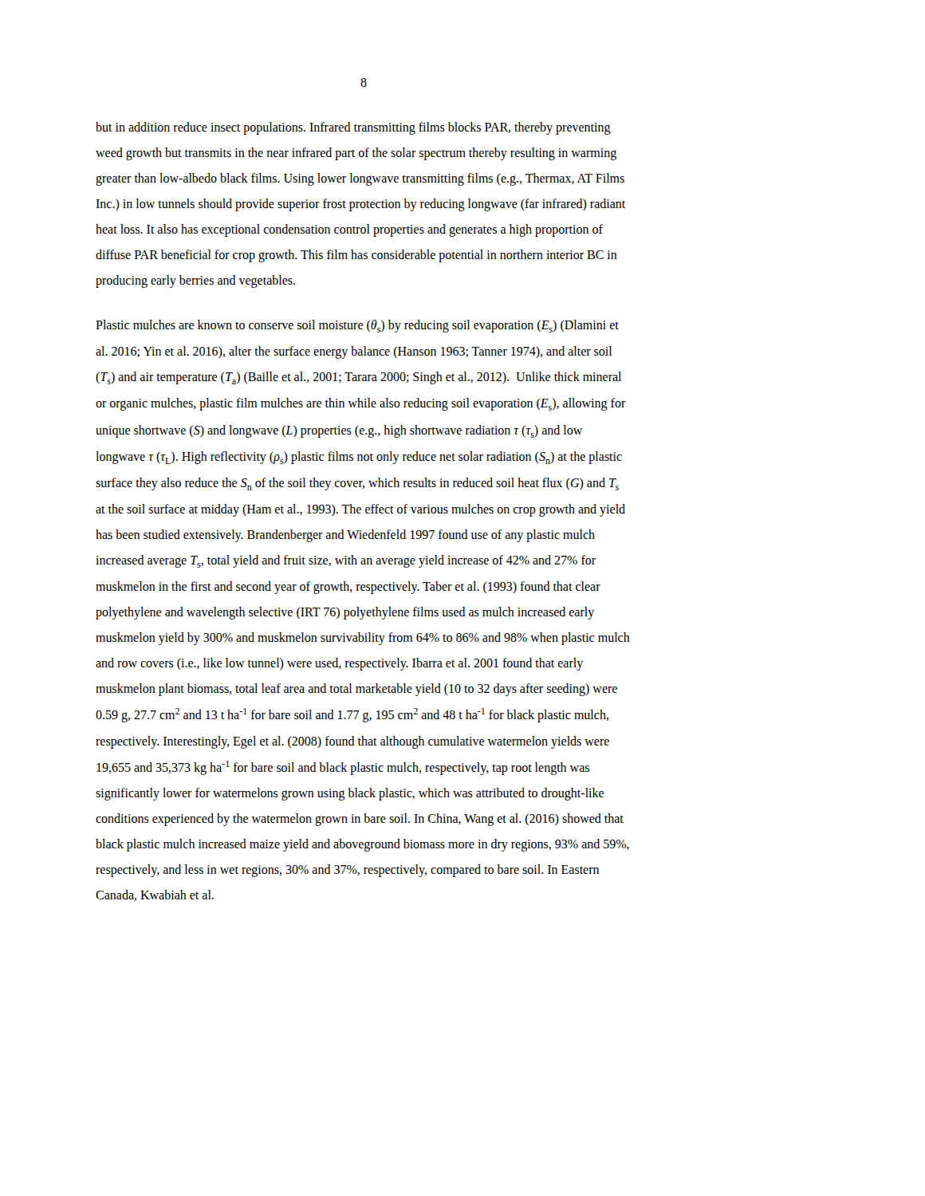8
but in addition reduce insect populations. Infrared transmitting films blocks PAR, thereby preventing weed growth but transmits in the near infrared part of the solar spectrum thereby resulting in warming greater than low-albedo black films. Using lower longwave transmitting films (e.g., Thermax, AT Films Inc.) in low tunnels should provide superior frost protection by reducing longwave (far infrared) radiant heat loss. It also has exceptional condensation control properties and generates a high proportion of diffuse PAR beneficial for crop growth. This film has considerable potential in northern interior BC in producing early berries and vegetables.
Plastic mulches are known to conserve soil moisture (θs) by reducing soil evaporation (Es) (Dlamini et al. 2016; Yin et al. 2016), alter the surface energy balance (Hanson 1963; Tanner 1974), and alter soil (Ts) and air temperature (Ta) (Baille et al., 2001; Tarara 2000; Singh et al., 2012). Unlike thick mineral or organic mulches, plastic film mulches are thin while also reducing soil evaporation (Es), allowing for unique shortwave (S) and longwave (L) properties (e.g., high shortwave radiation τ (τs) and low longwave τ (τL). High reflectivity (ρs) plastic films not only reduce net solar radiation (Sn) at the plastic surface they also reduce the Sn of the soil they cover, which results in reduced soil heat flux (G) and Ts at the soil surface at midday (Ham et al., 1993). The effect of various mulches on crop growth and yield has been studied extensively. Brandenberger and Wiedenfeld 1997 found use of any plastic mulch increased average Ts, total yield and fruit size, with an average yield increase of 42% and 27% for muskmelon in the first and second year of growth, respectively. Taber et al. (1993) found that clear polyethylene and wavelength selective (IRT 76) polyethylene films used as mulch increased early muskmelon yield by 300% and muskmelon survivability from 64% to 86% and 98% when plastic mulch and row covers (i.e., like low tunnel) were used, respectively. Ibarra et al. 2001 found that early muskmelon plant biomass, total leaf area and total marketable yield (10 to 32 days after seeding) were 0.59 g, 27.7 cm2 and 13 t ha-1 for bare soil and 1.77 g, 195 cm2 and 48 t ha-1 for black plastic mulch, respectively. Interestingly, Egel et al. (2008) found that although cumulative watermelon yields were 19,655 and 35,373 kg ha-1 for bare soil and black plastic mulch, respectively, tap root length was significantly lower for watermelons grown using black plastic, which was attributed to drought-like conditions experienced by the watermelon grown in bare soil. In China, Wang et al. (2016) showed that black plastic mulch increased maize yield and aboveground biomass more in dry regions, 93% and 59%, respectively, and less in wet regions, 30% and 37%, respectively, compared to bare soil. In Eastern Canada, Kwabiah et al.